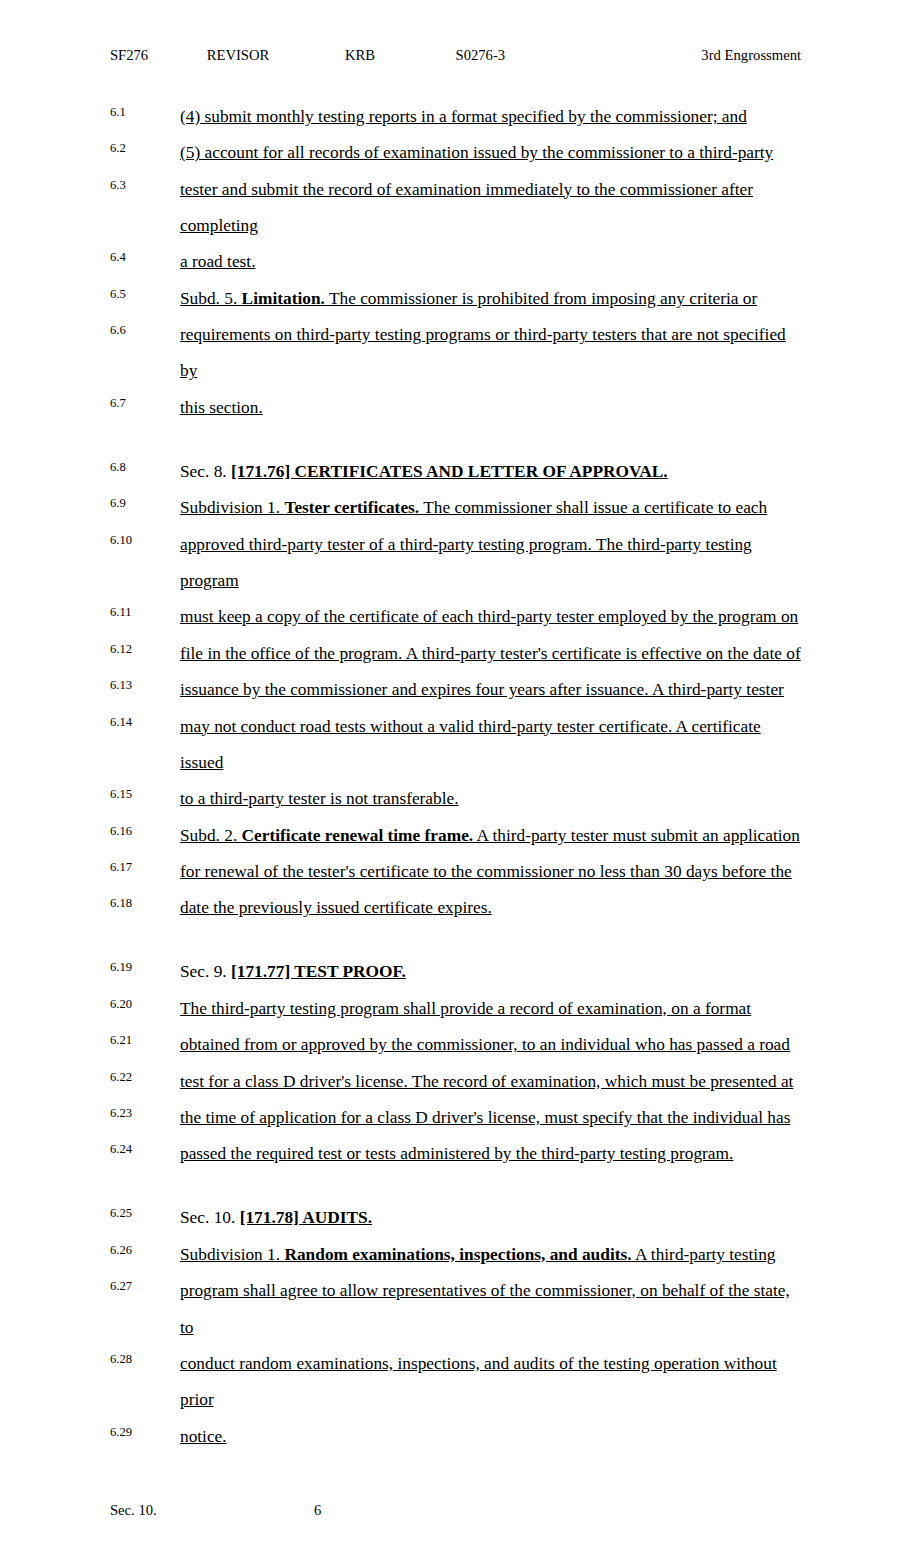| SF276 | REVISOR | KRB | S0276-3 | 3rd Engrossment |
| 6.1 | (4) submit monthly testing reports in a format specified by the commissioner; and |
| 6.2 | (5) account for all records of examination issued by the commissioner to a third-party |
| 6.3 | tester and submit the record of examination immediately to the commissioner after completing |
| 6.4 | a road test. |
| 6.5 | Subd. 5. Limitation. The commissioner is prohibited from imposing any criteria or |
| 6.6 | requirements on third-party testing programs or third-party testers that are not specified by |
| 6.7 | this section. |
| 6.8 | Sec. 8. [171.76] CERTIFICATES AND LETTER OF APPROVAL. |
| 6.9 | Subdivision 1. Tester certificates. The commissioner shall issue a certificate to each |
| 6.10 | approved third-party tester of a third-party testing program. The third-party testing program |
| 6.11 | must keep a copy of the certificate of each third-party tester employed by the program on |
| 6.12 | file in the office of the program. A third-party tester's certificate is effective on the date of |
| 6.13 | issuance by the commissioner and expires four years after issuance. A third-party tester |
| 6.14 | may not conduct road tests without a valid third-party tester certificate. A certificate issued |
| 6.15 | to a third-party tester is not transferable. |
| 6.16 | Subd. 2. Certificate renewal time frame. A third-party tester must submit an application |
| 6.17 | for renewal of the tester's certificate to the commissioner no less than 30 days before the |
| 6.18 | date the previously issued certificate expires. |
| 6.19 | Sec. 9. [171.77] TEST PROOF. |
| 6.20 | The third-party testing program shall provide a record of examination, on a format |
| 6.21 | obtained from or approved by the commissioner, to an individual who has passed a road |
| 6.22 | test for a class D driver's license. The record of examination, which must be presented at |
| 6.23 | the time of application for a class D driver's license, must specify that the individual has |
| 6.24 | passed the required test or tests administered by the third-party testing program. |
| 6.25 | Sec. 10. [171.78] AUDITS. |
| 6.26 | Subdivision 1. Random examinations, inspections, and audits. A third-party testing |
| 6.27 | program shall agree to allow representatives of the commissioner, on behalf of the state, to |
| 6.28 | conduct random examinations, inspections, and audits of the testing operation without prior |
| 6.29 | notice. |
Sec. 10. 6